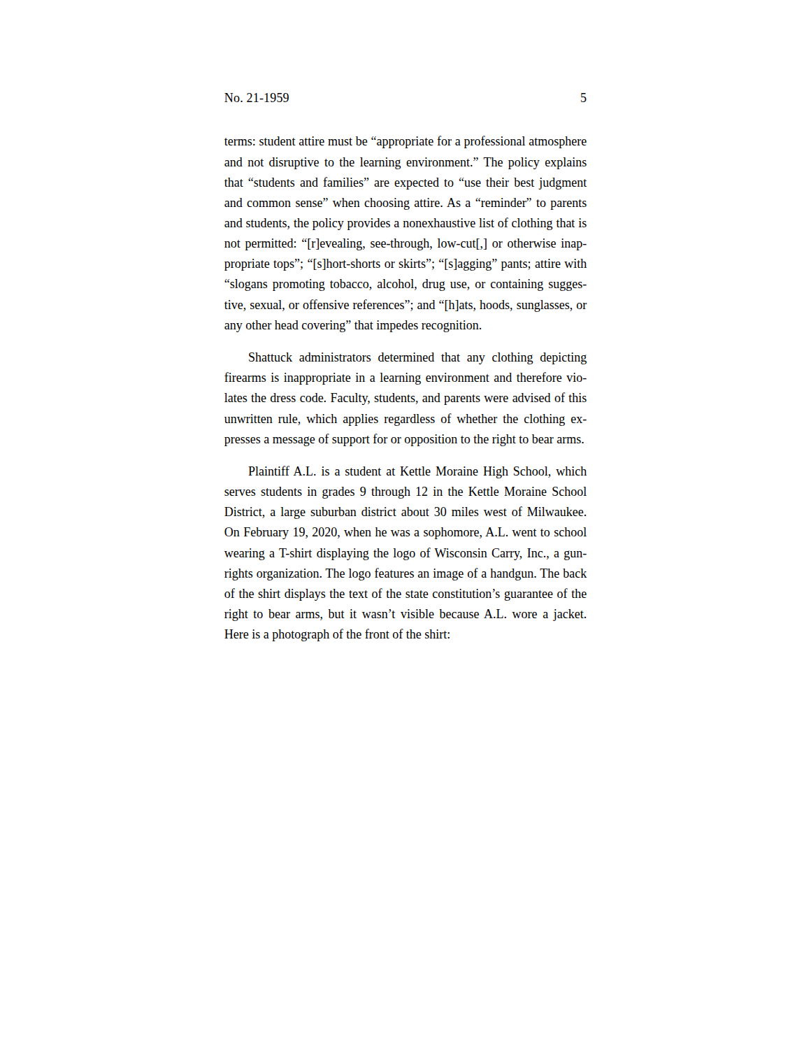No. 21-1959 5
terms: student attire must be “appropriate for a professional atmosphere and not disruptive to the learning environment.” The policy explains that “students and families” are expected to “use their best judgment and common sense” when choosing attire. As a “reminder” to parents and students, the policy provides a nonexhaustive list of clothing that is not permitted: “[r]evealing, see-through, low-cut[,] or otherwise inappropriate tops”; “[s]hort-shorts or skirts”; “[s]agging” pants; attire with “slogans promoting tobacco, alcohol, drug use, or containing suggestive, sexual, or offensive references”; and “[h]ats, hoods, sunglasses, or any other head covering” that impedes recognition.
Shattuck administrators determined that any clothing depicting firearms is inappropriate in a learning environment and therefore violates the dress code. Faculty, students, and parents were advised of this unwritten rule, which applies regardless of whether the clothing expresses a message of support for or opposition to the right to bear arms.
Plaintiff A.L. is a student at Kettle Moraine High School, which serves students in grades 9 through 12 in the Kettle Moraine School District, a large suburban district about 30 miles west of Milwaukee. On February 19, 2020, when he was a sophomore, A.L. went to school wearing a T-shirt displaying the logo of Wisconsin Carry, Inc., a gun-rights organization. The logo features an image of a handgun. The back of the shirt displays the text of the state constitution’s guarantee of the right to bear arms, but it wasn’t visible because A.L. wore a jacket. Here is a photograph of the front of the shirt: